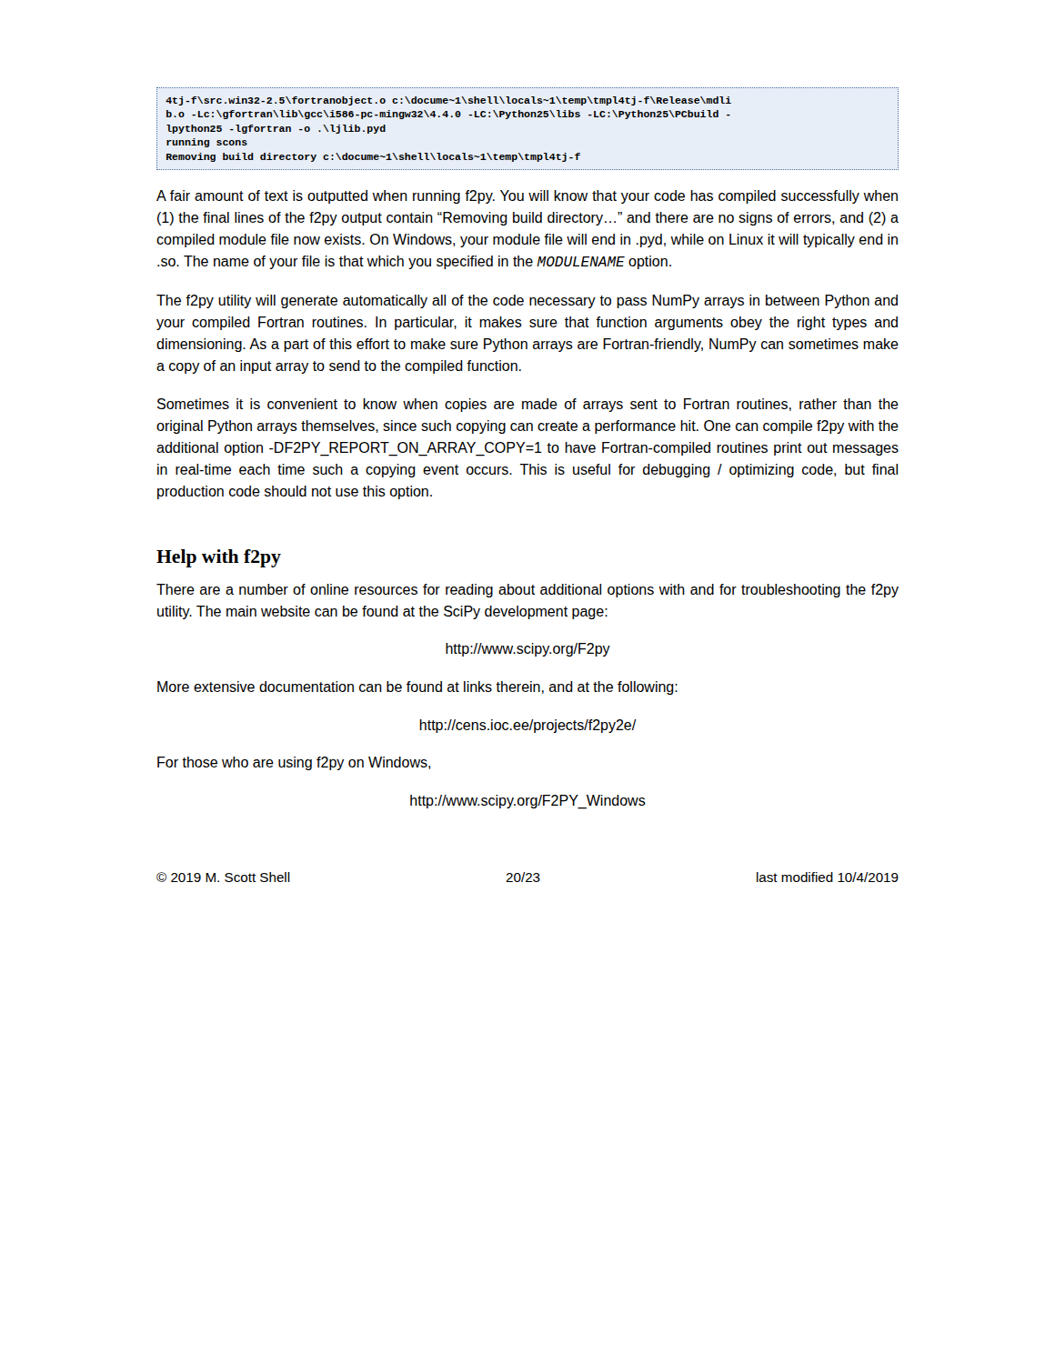4tj-f\src.win32-2.5\fortranobject.o c:\docume~1\shell\locals~1\temp\tmpl4tj-f\Release\mdli
b.o -Lc:\gfortran\lib\gcc\i586-pc-mingw32\4.4.0 -LC:\Python25\libs -LC:\Python25\PCbuild -
lpython25 -lgfortran -o .\ljlib.pyd
running scons
Removing build directory c:\docume~1\shell\locals~1\temp\tmpl4tj-f
A fair amount of text is outputted when running f2py. You will know that your code has compiled successfully when (1) the final lines of the f2py output contain “Removing build directory…” and there are no signs of errors, and (2) a compiled module file now exists. On Windows, your module file will end in .pyd, while on Linux it will typically end in .so. The name of your file is that which you specified in the MODULENAME option.
The f2py utility will generate automatically all of the code necessary to pass NumPy arrays in between Python and your compiled Fortran routines. In particular, it makes sure that function arguments obey the right types and dimensioning. As a part of this effort to make sure Python arrays are Fortran-friendly, NumPy can sometimes make a copy of an input array to send to the compiled function.
Sometimes it is convenient to know when copies are made of arrays sent to Fortran routines, rather than the original Python arrays themselves, since such copying can create a performance hit. One can compile f2py with the additional option -DF2PY_REPORT_ON_ARRAY_COPY=1 to have Fortran-compiled routines print out messages in real-time each time such a copying event occurs. This is useful for debugging / optimizing code, but final production code should not use this option.
Help with f2py
There are a number of online resources for reading about additional options with and for troubleshooting the f2py utility. The main website can be found at the SciPy development page:
http://www.scipy.org/F2py
More extensive documentation can be found at links therein, and at the following:
http://cens.ioc.ee/projects/f2py2e/
For those who are using f2py on Windows,
http://www.scipy.org/F2PY_Windows
© 2019 M. Scott Shell 20/23 last modified 10/4/2019